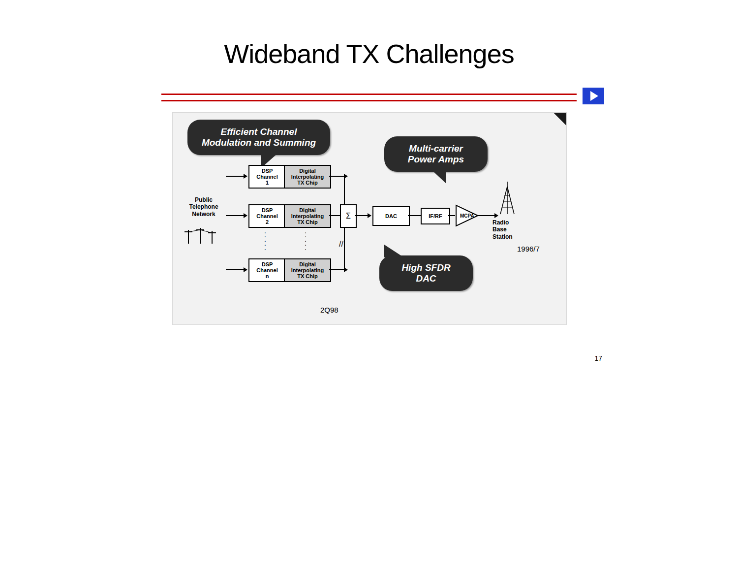Wideband TX Challenges
Efficient Channel Modulation and Summing
Multi-carrier Power Amps
High SFDR DAC
Public
Telephone
Network
DSP
Channel
1
Digital
Interpolating
TX Chip
DSP
Channel
2
Digital
Interpolating
TX Chip
DSP
Channel
n
Digital
Interpolating
TX Chip
.
.
.
.
.
.
.
.
.
.
//
Σ
DAC
IF/RF
MCPA
Radio
Base
Station
1996/7
2Q98
17